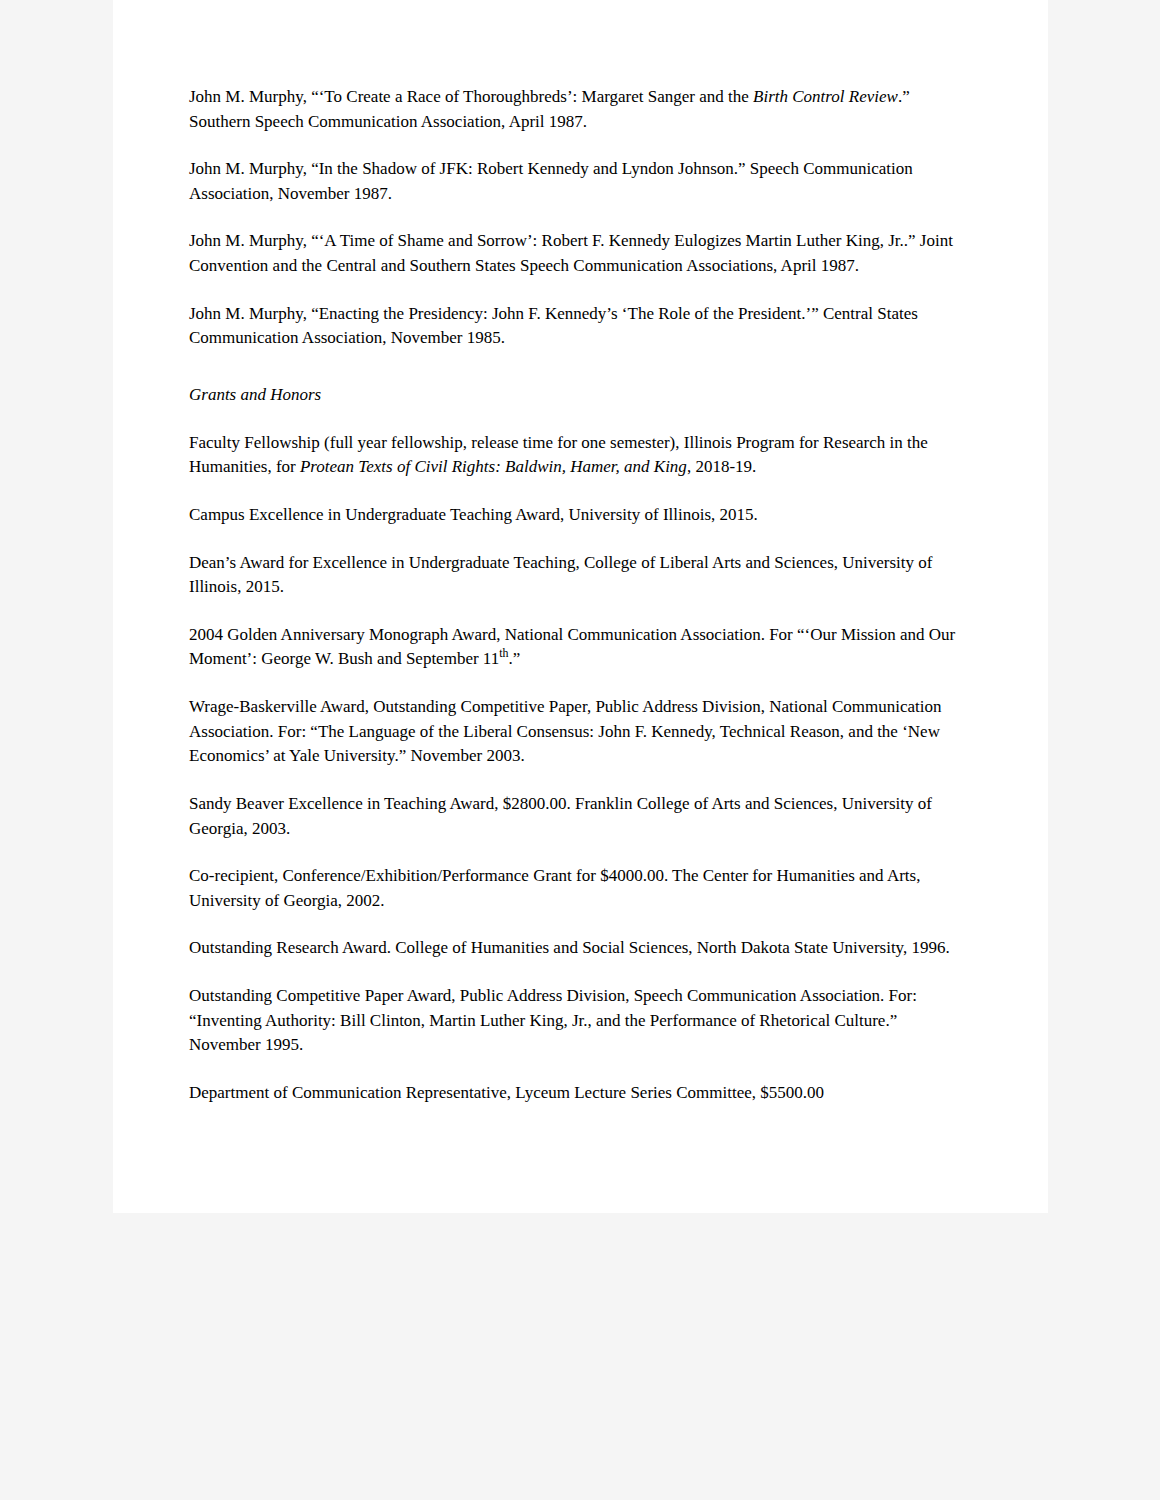John M. Murphy, “‘To Create a Race of Thoroughbreds’: Margaret Sanger and the Birth Control Review.” Southern Speech Communication Association, April 1987.
John M. Murphy, “In the Shadow of JFK: Robert Kennedy and Lyndon Johnson.” Speech Communication Association, November 1987.
John M. Murphy, “‘A Time of Shame and Sorrow’: Robert F. Kennedy Eulogizes Martin Luther King, Jr..” Joint Convention and the Central and Southern States Speech Communication Associations, April 1987.
John M. Murphy, “Enacting the Presidency: John F. Kennedy’s ‘The Role of the President.’” Central States Communication Association, November 1985.
Grants and Honors
Faculty Fellowship (full year fellowship, release time for one semester), Illinois Program for Research in the Humanities, for Protean Texts of Civil Rights: Baldwin, Hamer, and King, 2018-19.
Campus Excellence in Undergraduate Teaching Award, University of Illinois, 2015.
Dean’s Award for Excellence in Undergraduate Teaching, College of Liberal Arts and Sciences, University of Illinois, 2015.
2004 Golden Anniversary Monograph Award, National Communication Association. For “‘Our Mission and Our Moment’: George W. Bush and September 11th.”
Wrage-Baskerville Award, Outstanding Competitive Paper, Public Address Division, National Communication Association. For: “The Language of the Liberal Consensus: John F. Kennedy, Technical Reason, and the ‘New Economics’ at Yale University.” November 2003.
Sandy Beaver Excellence in Teaching Award, $2800.00. Franklin College of Arts and Sciences, University of Georgia, 2003.
Co-recipient, Conference/Exhibition/Performance Grant for $4000.00. The Center for Humanities and Arts, University of Georgia, 2002.
Outstanding Research Award. College of Humanities and Social Sciences, North Dakota State University, 1996.
Outstanding Competitive Paper Award, Public Address Division, Speech Communication Association. For: “Inventing Authority: Bill Clinton, Martin Luther King, Jr., and the Performance of Rhetorical Culture.” November 1995.
Department of Communication Representative, Lyceum Lecture Series Committee, $5500.00